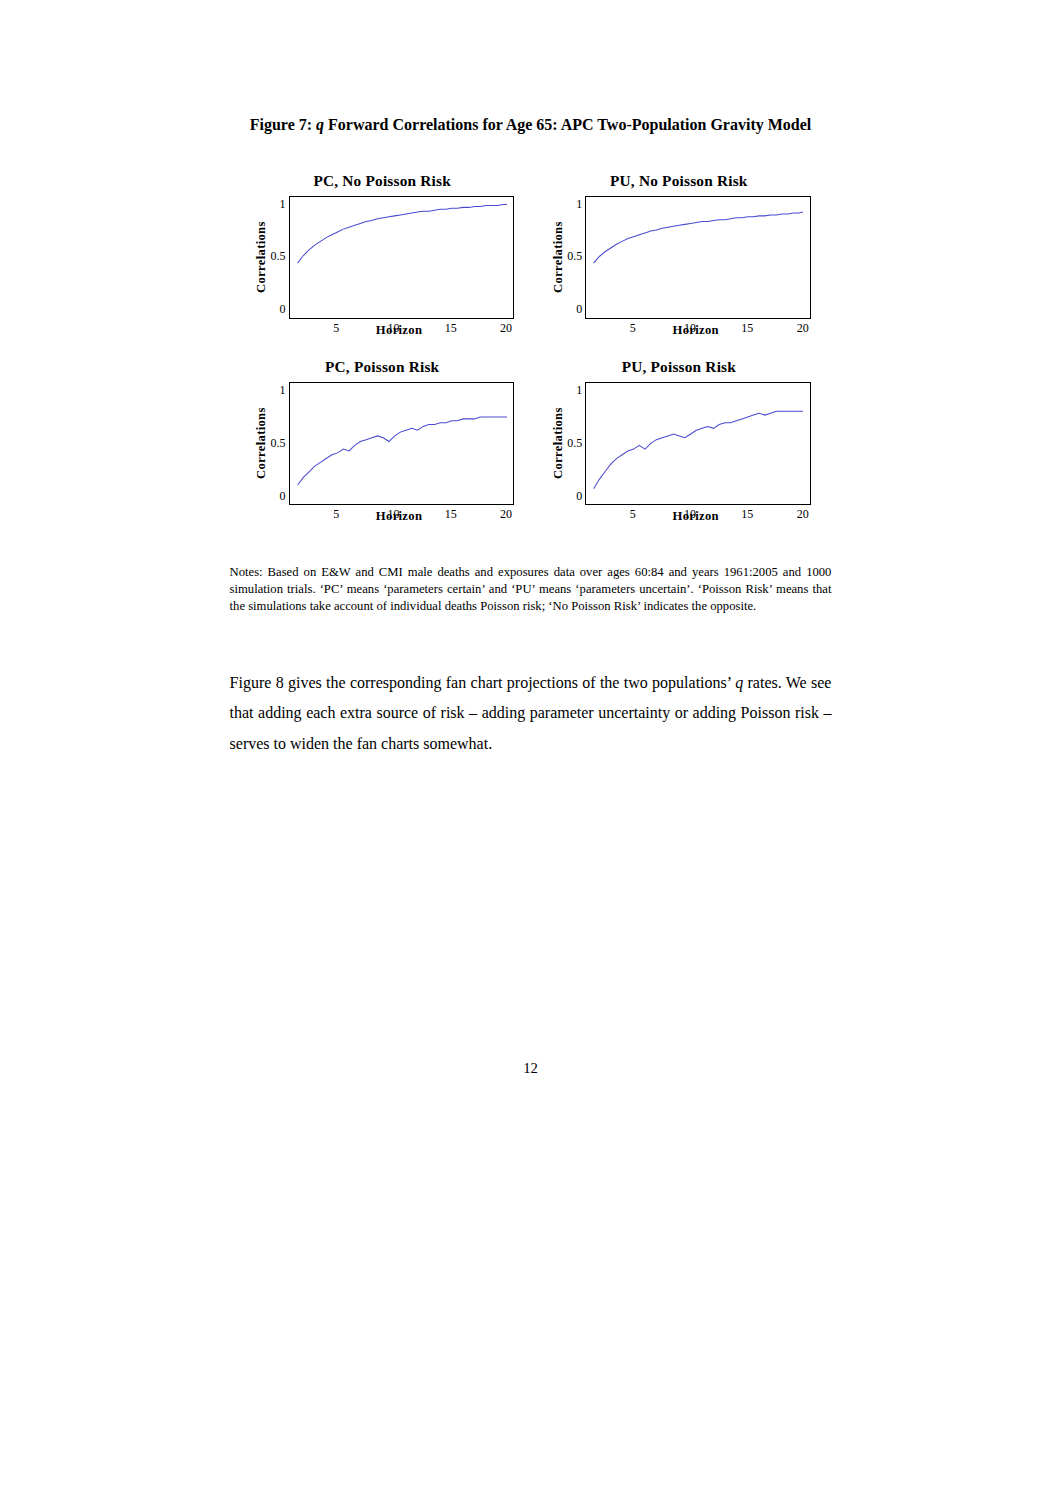Figure 7: q Forward Correlations for Age 65: APC Two-Population Gravity Model
PC, No Poisson Risk
Correlations
10.50
5 10 15 20
Horizon
PU, No Poisson Risk
Correlations
10.50
5 10 15 20
Horizon
PC, Poisson Risk
Correlations
10.50
5 10 15 20
Horizon
PU, Poisson Risk
Correlations
10.50
5 10 15 20
Horizon
Notes: Based on E&W and CMI male deaths and exposures data over ages 60:84 and years 1961:2005 and 1000 simulation trials. ‘PC’ means ‘parameters certain’ and ‘PU’ means ‘parameters uncertain’. ‘Poisson Risk’ means that the simulations take account of individual deaths Poisson risk; ‘No Poisson Risk’ indicates the opposite.
Figure 8 gives the corresponding fan chart projections of the two populations’ q rates. We see that adding each extra source of risk – adding parameter uncertainty or adding Poisson risk – serves to widen the fan charts somewhat.
12